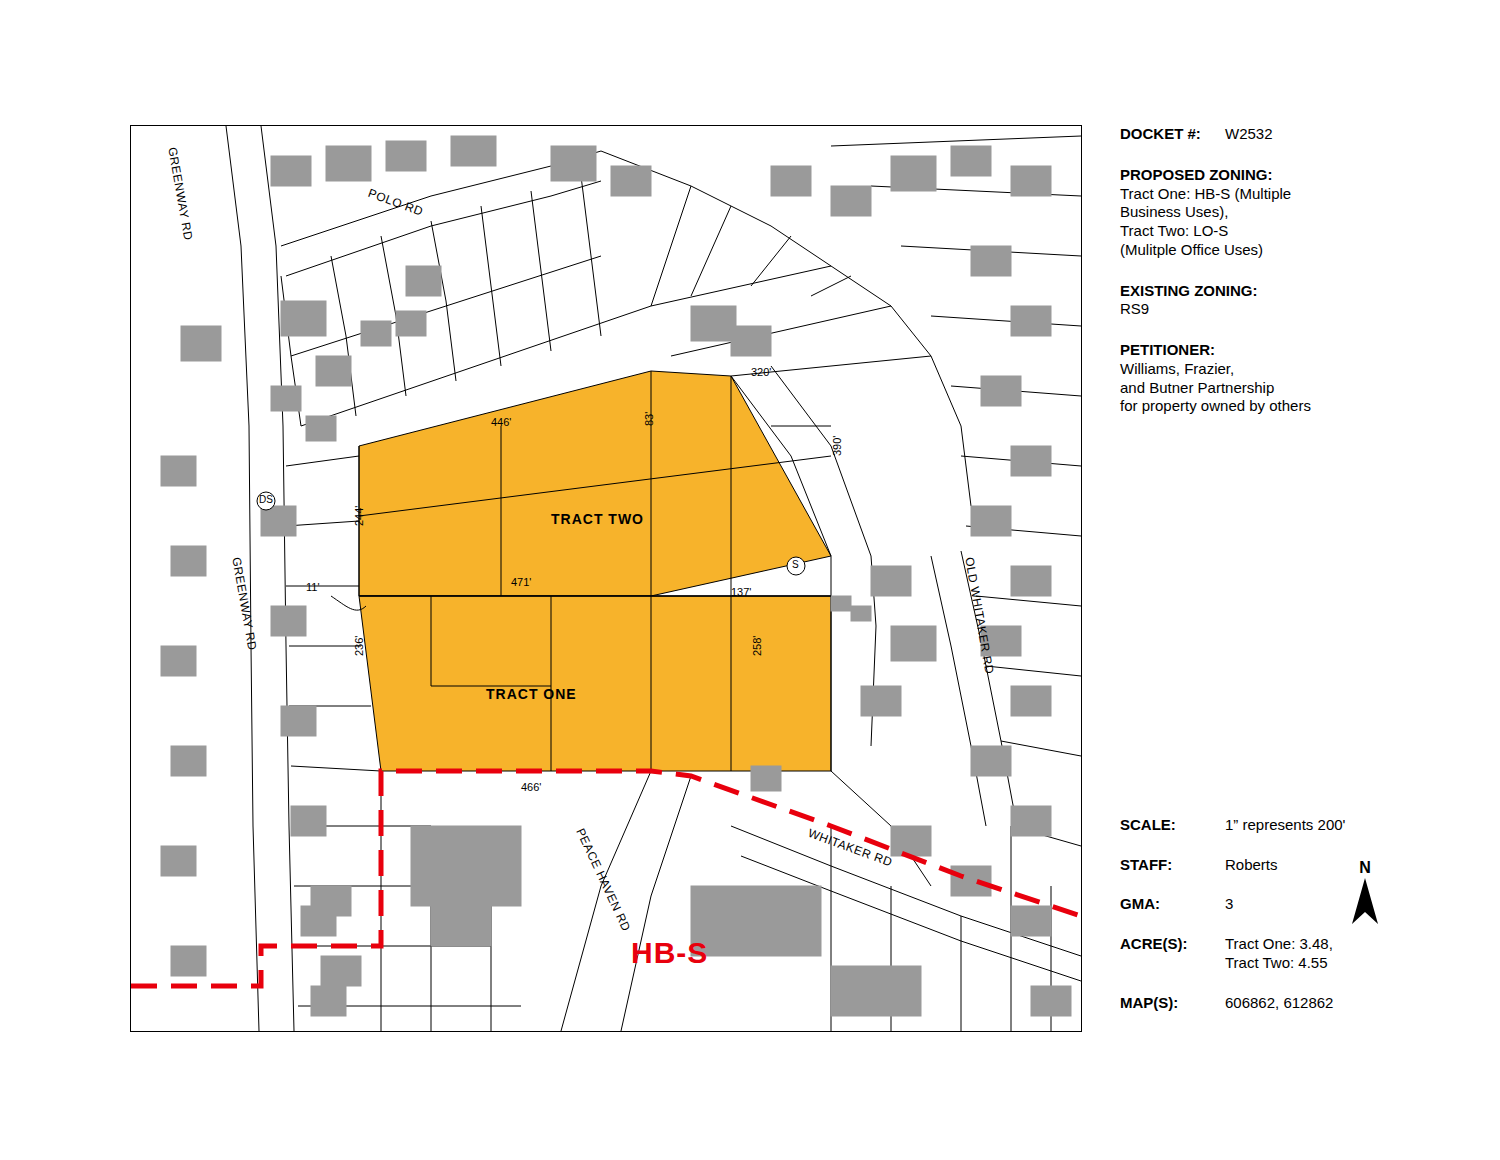GREENWAY RD
POLO RD
GREENWAY RD
PEACE HAVEN RD
WHITAKER RD
OLD WHITAKER RD
DS
S
TRACT TWO
TRACT ONE
320'
83'
446'
244'
11'
471'
137'
236'
390'
258'
466'
HB-S
DOCKET #:
W2532
PROPOSED ZONING:
Tract One: HB-S (Multiple
Business Uses),
Tract Two: LO-S
(Mulitple Office Uses)
EXISTING ZONING:
RS9
PETITIONER:
Williams, Frazier,
and Butner Partnership
for property owned by others
SCALE:
1” represents 200'
STAFF:
Roberts
GMA:
3
ACRE(S):
Tract One: 3.48,
Tract Two: 4.55
MAP(S):
606862, 612862
N